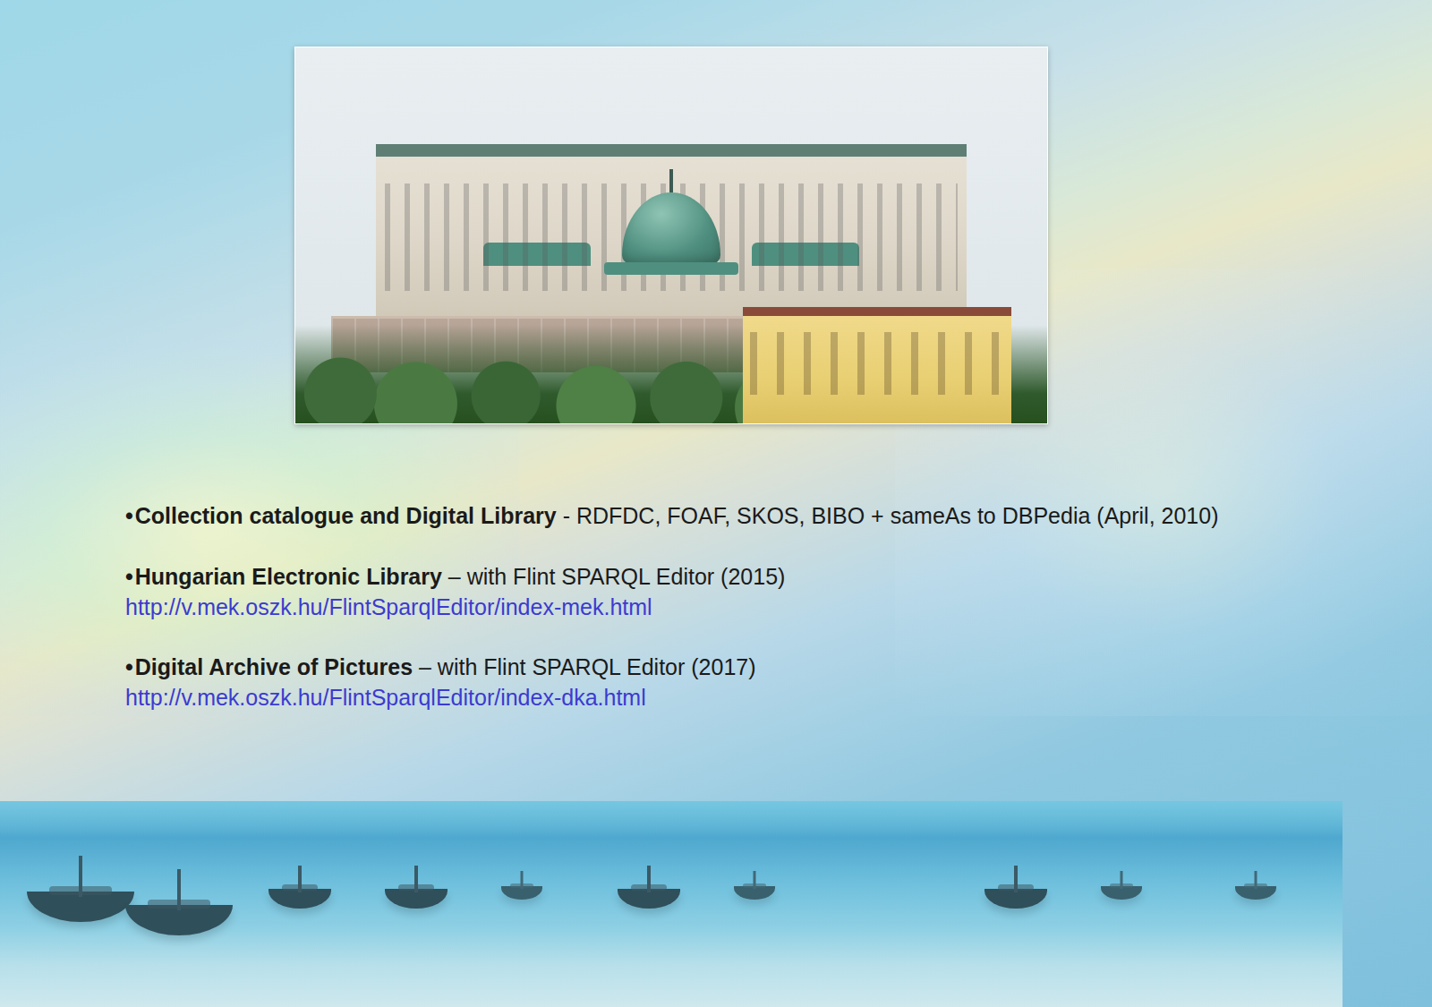Collection catalogue and Digital Library - RDFDC, FOAF, SKOS, BIBO + sameAs to DBPedia (April, 2010)
Hungarian Electronic Library – with Flint SPARQL Editor (2015)
http://v.mek.oszk.hu/FlintSparqlEditor/index-mek.html
Digital Archive of Pictures – with Flint SPARQL Editor (2017)
http://v.mek.oszk.hu/FlintSparqlEditor/index-dka.html